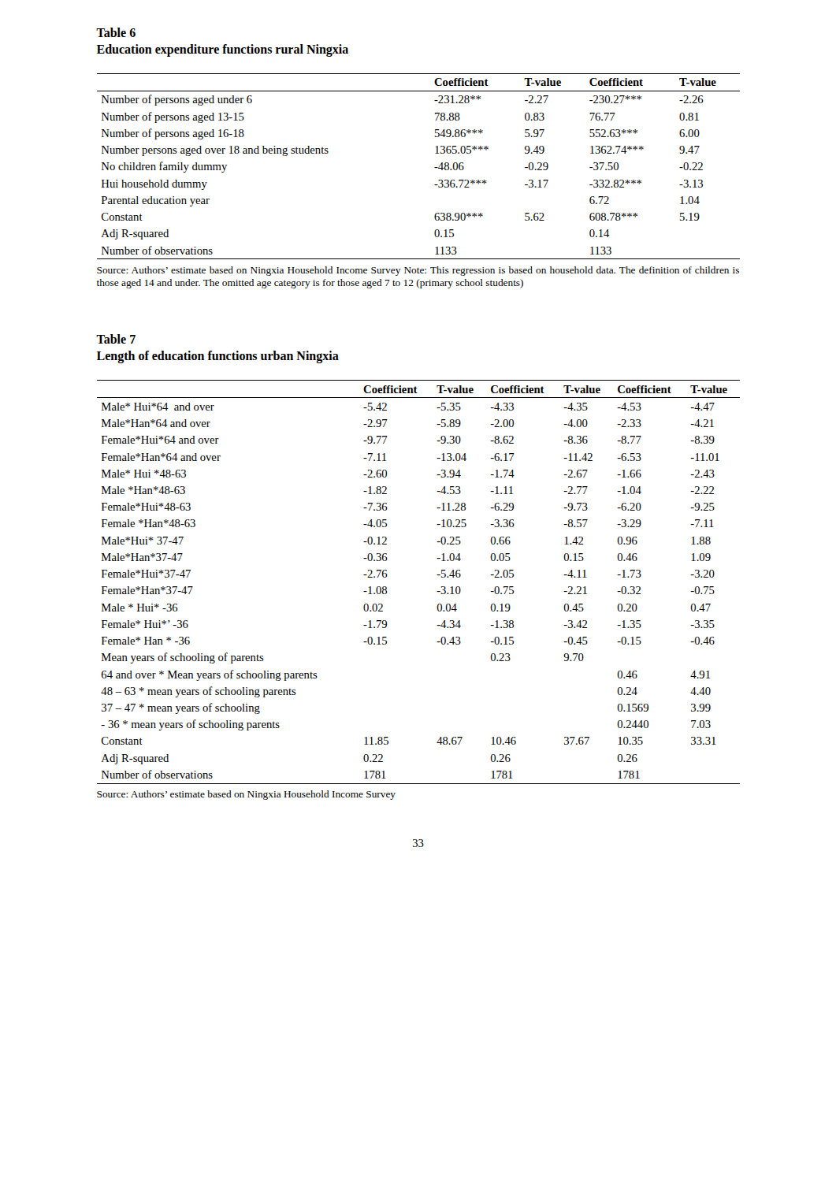Table 6
Education expenditure functions rural Ningxia
| | Coefficient | T-value | Coefficient | T-value |
| --- | --- | --- | --- | --- |
| Number of persons aged under 6 | -231.28** | -2.27 | -230.27*** | -2.26 |
| Number of persons aged 13-15 | 78.88 | 0.83 | 76.77 | 0.81 |
| Number of persons aged 16-18 | 549.86*** | 5.97 | 552.63*** | 6.00 |
| Number persons aged over 18 and being students | 1365.05*** | 9.49 | 1362.74*** | 9.47 |
| No children family dummy | -48.06 | -0.29 | -37.50 | -0.22 |
| Hui household dummy | -336.72*** | -3.17 | -332.82*** | -3.13 |
| Parental education year | | | 6.72 | 1.04 |
| Constant | 638.90*** | 5.62 | 608.78*** | 5.19 |
| Adj R-squared | 0.15 | | 0.14 | |
| Number of observations | 1133 | | 1133 | |
Source: Authors’ estimate based on Ningxia Household Income Survey Note: This regression is based on household data. The definition of children is those aged 14 and under. The omitted age category is for those aged 7 to 12 (primary school students)
Table 7
Length of education functions urban Ningxia
| | Coefficient | T-value | Coefficient | T-value | Coefficient | T-value |
| --- | --- | --- | --- | --- | --- | --- |
| Male* Hui*64 and over | -5.42 | -5.35 | -4.33 | -4.35 | -4.53 | -4.47 |
| Male*Han*64 and over | -2.97 | -5.89 | -2.00 | -4.00 | -2.33 | -4.21 |
| Female*Hui*64 and over | -9.77 | -9.30 | -8.62 | -8.36 | -8.77 | -8.39 |
| Female*Han*64 and over | -7.11 | -13.04 | -6.17 | -11.42 | -6.53 | -11.01 |
| Male* Hui *48-63 | -2.60 | -3.94 | -1.74 | -2.67 | -1.66 | -2.43 |
| Male *Han*48-63 | -1.82 | -4.53 | -1.11 | -2.77 | -1.04 | -2.22 |
| Female*Hui*48-63 | -7.36 | -11.28 | -6.29 | -9.73 | -6.20 | -9.25 |
| Female *Han*48-63 | -4.05 | -10.25 | -3.36 | -8.57 | -3.29 | -7.11 |
| Male*Hui* 37-47 | -0.12 | -0.25 | 0.66 | 1.42 | 0.96 | 1.88 |
| Male*Han*37-47 | -0.36 | -1.04 | 0.05 | 0.15 | 0.46 | 1.09 |
| Female*Hui*37-47 | -2.76 | -5.46 | -2.05 | -4.11 | -1.73 | -3.20 |
| Female*Han*37-47 | -1.08 | -3.10 | -0.75 | -2.21 | -0.32 | -0.75 |
| Male * Hui* -36 | 0.02 | 0.04 | 0.19 | 0.45 | 0.20 | 0.47 |
| Female* Hui*’ -36 | -1.79 | -4.34 | -1.38 | -3.42 | -1.35 | -3.35 |
| Female* Han * -36 | -0.15 | -0.43 | -0.15 | -0.45 | -0.15 | -0.46 |
| Mean years of schooling of parents | | | 0.23 | 9.70 | | |
| 64 and over * Mean years of schooling parents | | | | | 0.46 | 4.91 |
| 48 – 63 * mean years of schooling parents | | | | | 0.24 | 4.40 |
| 37 – 47 * mean years of schooling | | | | | 0.1569 | 3.99 |
| - 36 * mean years of schooling parents | | | | | 0.2440 | 7.03 |
| Constant | 11.85 | 48.67 | 10.46 | 37.67 | 10.35 | 33.31 |
| Adj R-squared | 0.22 | | 0.26 | | 0.26 | |
| Number of observations | 1781 | | 1781 | | 1781 | |
Source: Authors’ estimate based on Ningxia Household Income Survey
33